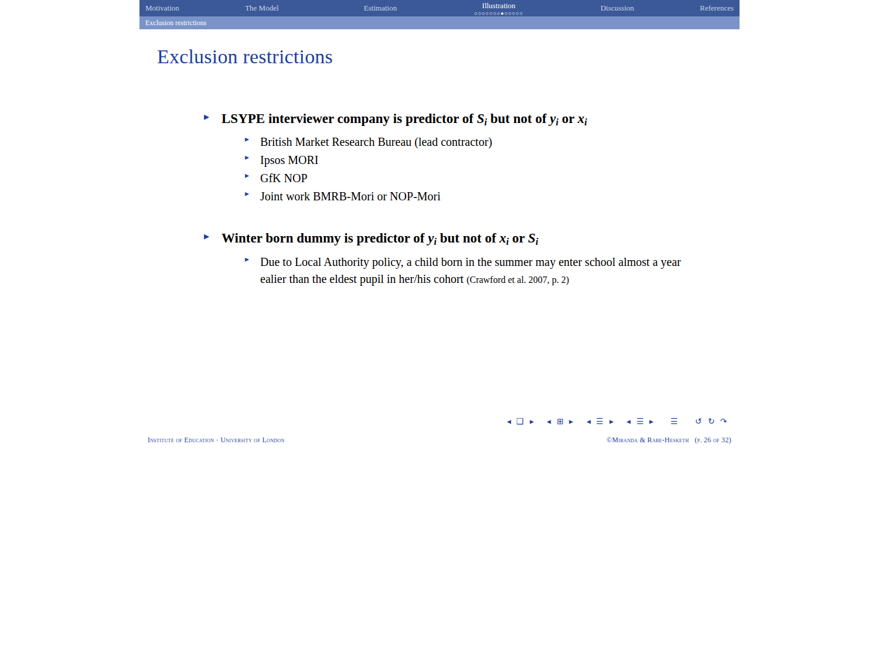Motivation
The Model
Estimation
Illustration ○○○○○○○●○○○○○
Discussion
References
Exclusion restrictions
Exclusion restrictions
LSYPE interviewer company is predictor of Si but not of yi or xi
British Market Research Bureau (lead contractor)
Ipsos MORI
GfK NOP
Joint work BMRB-Mori or NOP-Mori
Winter born dummy is predictor of yi but not of xi or Si
Due to Local Authority policy, a child born in the summer may enter school almost a year ealier than the eldest pupil in her/his cohort (Crawford et al. 2007, p. 2)
◂ ❑ ▸ ◂ ⊞ ▸ ◂ ☰ ▸ ◂ ☰ ▸ ☰ ↺ ↻ ↷
Institute of Education · University of London
©Miranda & Rabe-Hesketh (p. 26 of 32)